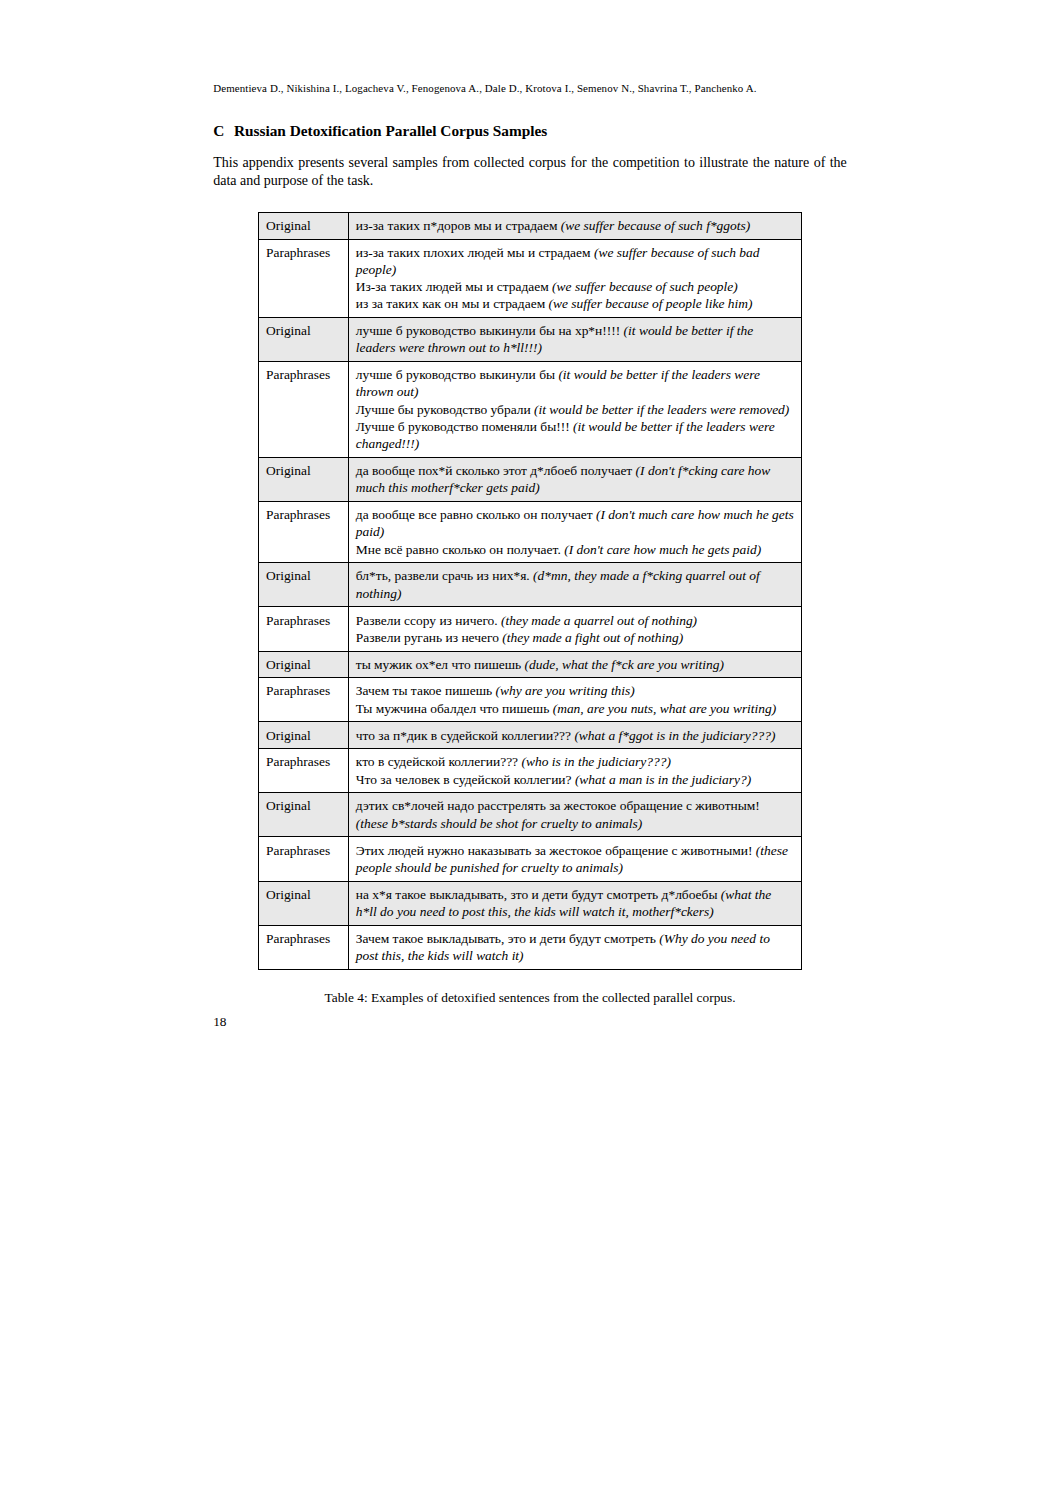Dementieva D., Nikishina I., Logacheva V., Fenogenova A., Dale D., Krotova I., Semenov N., Shavrina T., Panchenko A.
CRussian Detoxification Parallel Corpus Samples
This appendix presents several samples from collected corpus for the competition to illustrate the nature of the data and purpose of the task.
| Original | из-за таких п*доров мы и страдаем (we suffer because of such f*ggots) |
| Paraphrases | из-за таких плохих людей мы и страдаем (we suffer because of such bad people) Из-за таких людей мы и страдаем (we suffer because of such people) из за таких как он мы и страдаем (we suffer because of people like him) |
| Original | лучше б руководство выкинули бы на хр*н!!!! (it would be better if the leaders were thrown out to h*ll!!!) |
| Paraphrases | лучше б руководство выкинули бы (it would be better if the leaders were thrown out) Лучше бы руководство убрали (it would be better if the leaders were removed) Лучше б руководство поменяли бы!!! (it would be better if the leaders were changed!!!) |
| Original | да вообще пох*й сколько этот д*лбоеб получает (I don't f*cking care how much this motherf*cker gets paid) |
| Paraphrases | да вообще все равно сколько он получает (I don't much care how much he gets paid) Мне всё равно сколько он получает. (I don't care how much he gets paid) |
| Original | бл*ть, развели срачь из них*я. (d*mn, they made a f*cking quarrel out of nothing) |
| Paraphrases | Развели ссору из ничего. (they made a quarrel out of nothing) Развели ругань из нечего (they made a fight out of nothing) |
| Original | ты мужик ох*ел что пишешь (dude, what the f*ck are you writing) |
| Paraphrases | Зачем ты такое пишешь (why are you writing this) Ты мужчина обалдел что пишешь (man, are you nuts, what are you writing) |
| Original | что за п*дик в судейской коллегии??? (what a f*ggot is in the judiciary???) |
| Paraphrases | кто в судейской коллегии??? (who is in the judiciary???) Что за человек в судейской коллегии? (what a man is in the judiciary?) |
| Original | дэтих св*лочей надо расстрелять за жестокое обращение с животным! (these b*stards should be shot for cruelty to animals) |
| Paraphrases | Этих людей нужно наказывать за жестокое обращение с животными! (these people should be punished for cruelty to animals) |
| Original | на х*я такое выкладывать, зто и дети будут смотреть д*лбоебы (what the h*ll do you need to post this, the kids will watch it, motherf*ckers) |
| Paraphrases | Зачем такое выкладывать, это и дети будут смотреть (Why do you need to post this, the kids will watch it) |
Table 4: Examples of detoxified sentences from the collected parallel corpus.
18